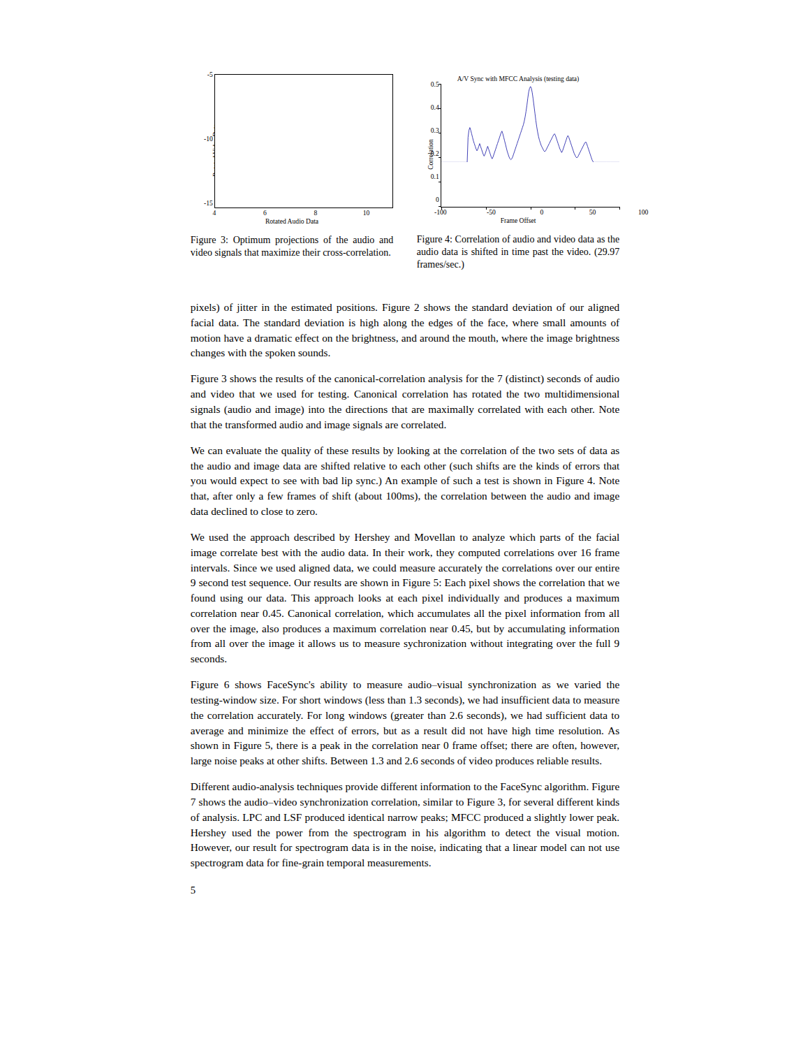Rotated Video Data
-5
-10
-15
4
6
8
10
Rotated Audio Data
Figure 3: Optimum projections of the audio and video signals that maximize their cross-correlation.
A/V Sync with MFCC Analysis (testing data)
Correlation
0.5
0.4
0.3
0.2
0.1
0
-100
-50
0
50
100
Frame Offset
Figure 4: Correlation of audio and video data as the audio data is shifted in time past the video. (29.97 frames/sec.)
pixels) of jitter in the estimated positions. Figure 2 shows the standard deviation of our aligned facial data. The standard deviation is high along the edges of the face, where small amounts of motion have a dramatic effect on the brightness, and around the mouth, where the image brightness changes with the spoken sounds.
Figure 3 shows the results of the canonical-correlation analysis for the 7 (distinct) seconds of audio and video that we used for testing. Canonical correlation has rotated the two multidimensional signals (audio and image) into the directions that are maximally correlated with each other. Note that the transformed audio and image signals are correlated.
We can evaluate the quality of these results by looking at the correlation of the two sets of data as the audio and image data are shifted relative to each other (such shifts are the kinds of errors that you would expect to see with bad lip sync.) An example of such a test is shown in Figure 4. Note that, after only a few frames of shift (about 100ms), the correlation between the audio and image data declined to close to zero.
We used the approach described by Hershey and Movellan to analyze which parts of the facial image correlate best with the audio data. In their work, they computed correlations over 16 frame intervals. Since we used aligned data, we could measure accurately the correlations over our entire 9 second test sequence. Our results are shown in Figure 5: Each pixel shows the correlation that we found using our data. This approach looks at each pixel individually and produces a maximum correlation near 0.45. Canonical correlation, which accumulates all the pixel information from all over the image, also produces a maximum correlation near 0.45, but by accumulating information from all over the image it allows us to measure sychronization without integrating over the full 9 seconds.
Figure 6 shows FaceSync's ability to measure audio–visual synchronization as we varied the testing-window size. For short windows (less than 1.3 seconds), we had insufficient data to measure the correlation accurately. For long windows (greater than 2.6 seconds), we had sufficient data to average and minimize the effect of errors, but as a result did not have high time resolution. As shown in Figure 5, there is a peak in the correlation near 0 frame offset; there are often, however, large noise peaks at other shifts. Between 1.3 and 2.6 seconds of video produces reliable results.
Different audio-analysis techniques provide different information to the FaceSync algorithm. Figure 7 shows the audio–video synchronization correlation, similar to Figure 3, for several different kinds of analysis. LPC and LSF produced identical narrow peaks; MFCC produced a slightly lower peak. Hershey used the power from the spectrogram in his algorithm to detect the visual motion. However, our result for spectrogram data is in the noise, indicating that a linear model can not use spectrogram data for fine-grain temporal measurements.
5